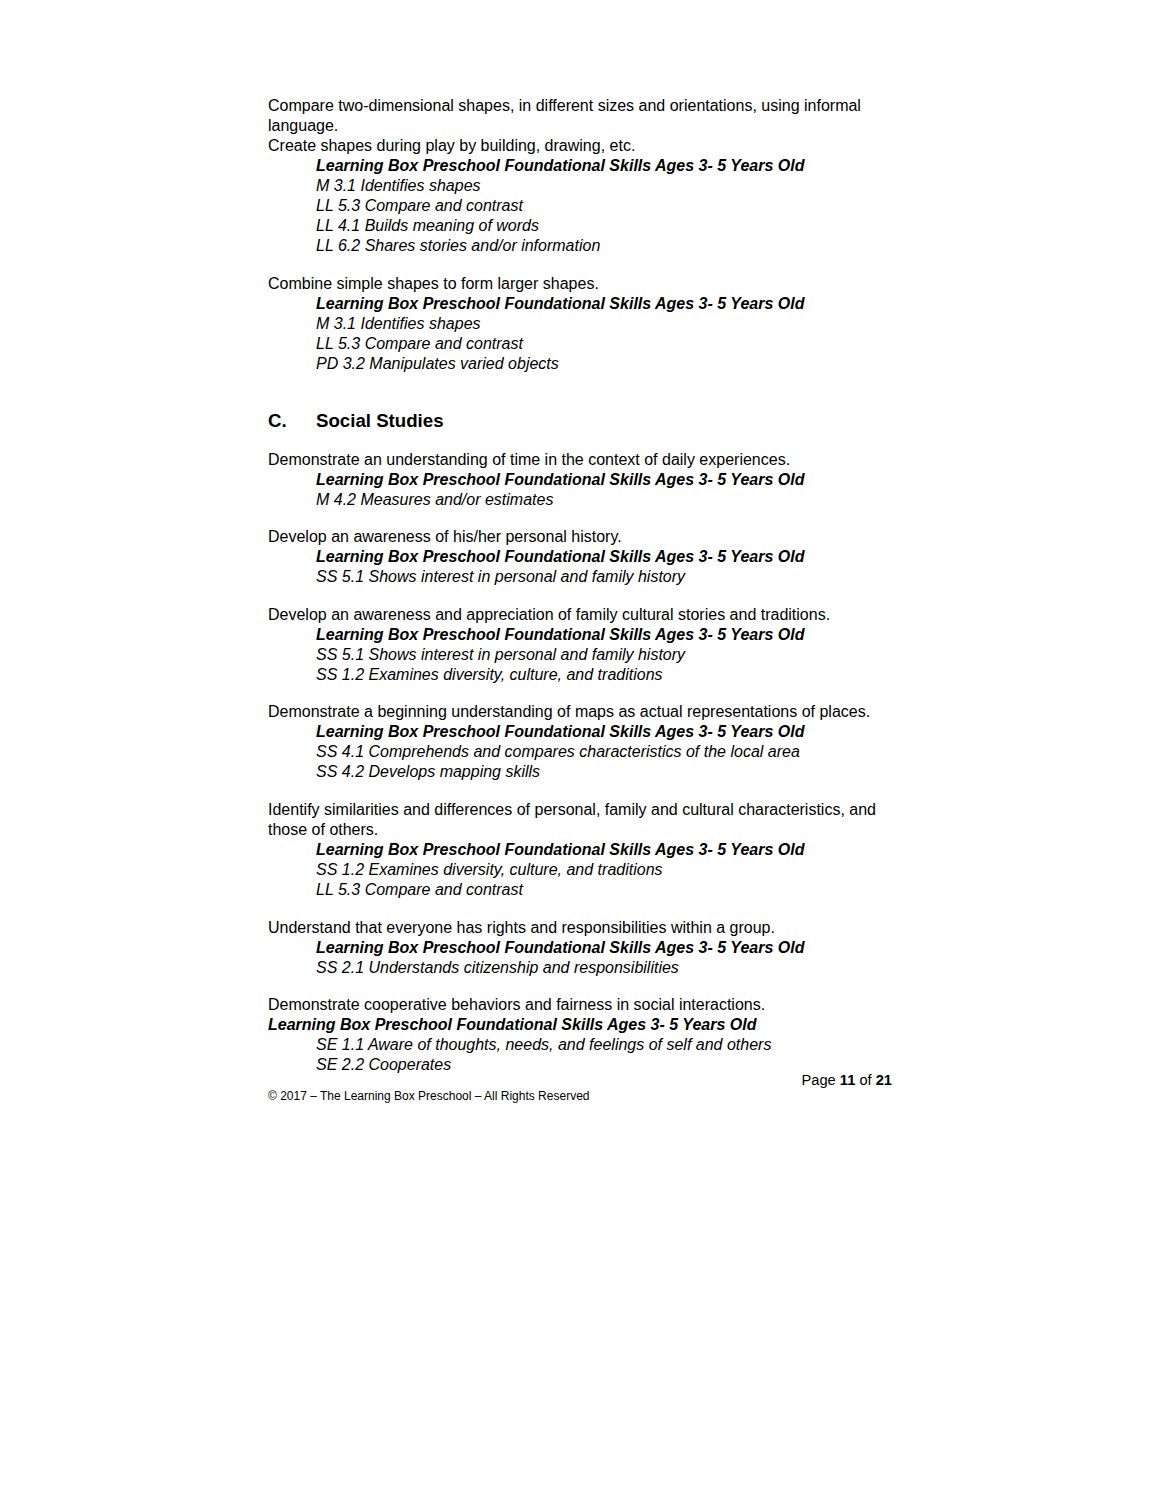Compare two-dimensional shapes, in different sizes and orientations, using informal language.
Create shapes during play by building, drawing, etc.
Learning Box Preschool Foundational Skills Ages 3- 5 Years Old
M 3.1 Identifies shapes
LL 5.3 Compare and contrast
LL 4.1 Builds meaning of words
LL 6.2 Shares stories and/or information
Combine simple shapes to form larger shapes.
Learning Box Preschool Foundational Skills Ages 3- 5 Years Old
M 3.1 Identifies shapes
LL 5.3 Compare and contrast
PD 3.2 Manipulates varied objects
C. Social Studies
Demonstrate an understanding of time in the context of daily experiences.
Learning Box Preschool Foundational Skills Ages 3- 5 Years Old
M 4.2 Measures and/or estimates
Develop an awareness of his/her personal history.
Learning Box Preschool Foundational Skills Ages 3- 5 Years Old
SS 5.1 Shows interest in personal and family history
Develop an awareness and appreciation of family cultural stories and traditions.
Learning Box Preschool Foundational Skills Ages 3- 5 Years Old
SS 5.1 Shows interest in personal and family history
SS 1.2 Examines diversity, culture, and traditions
Demonstrate a beginning understanding of maps as actual representations of places.
Learning Box Preschool Foundational Skills Ages 3- 5 Years Old
SS 4.1 Comprehends and compares characteristics of the local area
SS 4.2 Develops mapping skills
Identify similarities and differences of personal, family and cultural characteristics, and those of others.
Learning Box Preschool Foundational Skills Ages 3- 5 Years Old
SS 1.2 Examines diversity, culture, and traditions
LL 5.3 Compare and contrast
Understand that everyone has rights and responsibilities within a group.
Learning Box Preschool Foundational Skills Ages 3- 5 Years Old
SS 2.1 Understands citizenship and responsibilities
Demonstrate cooperative behaviors and fairness in social interactions.
Learning Box Preschool Foundational Skills Ages 3- 5 Years Old
SE 1.1 Aware of thoughts, needs, and feelings of self and others
SE 2.2 Cooperates
Page 11 of 21
© 2017 – The Learning Box Preschool – All Rights Reserved